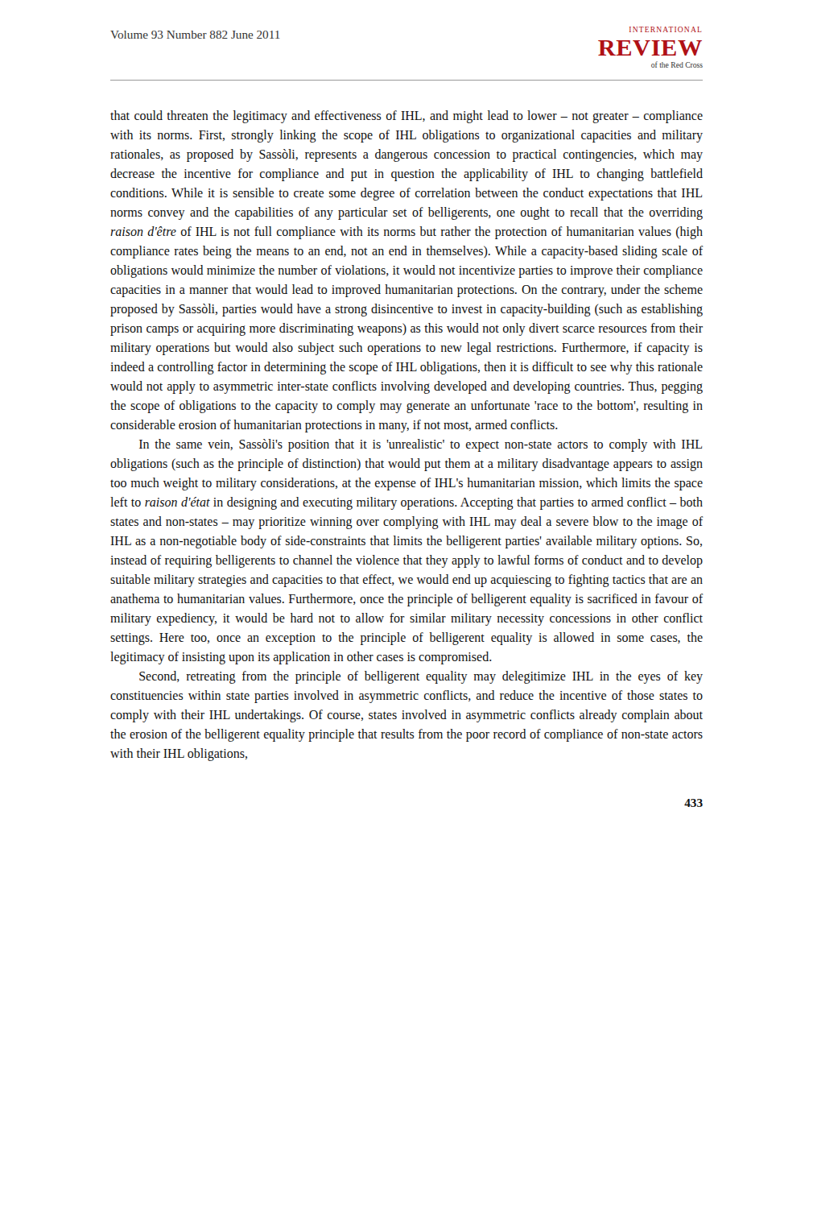Volume 93 Number 882 June 2011
International REVIEW of the Red Cross
that could threaten the legitimacy and effectiveness of IHL, and might lead to lower – not greater – compliance with its norms. First, strongly linking the scope of IHL obligations to organizational capacities and military rationales, as proposed by Sassòli, represents a dangerous concession to practical contingencies, which may decrease the incentive for compliance and put in question the applicability of IHL to changing battlefield conditions. While it is sensible to create some degree of correlation between the conduct expectations that IHL norms convey and the capabilities of any particular set of belligerents, one ought to recall that the overriding raison d'être of IHL is not full compliance with its norms but rather the protection of humanitarian values (high compliance rates being the means to an end, not an end in themselves). While a capacity-based sliding scale of obligations would minimize the number of violations, it would not incentivize parties to improve their compliance capacities in a manner that would lead to improved humanitarian protections. On the contrary, under the scheme proposed by Sassòli, parties would have a strong disincentive to invest in capacity-building (such as establishing prison camps or acquiring more discriminating weapons) as this would not only divert scarce resources from their military operations but would also subject such operations to new legal restrictions. Furthermore, if capacity is indeed a controlling factor in determining the scope of IHL obligations, then it is difficult to see why this rationale would not apply to asymmetric inter-state conflicts involving developed and developing countries. Thus, pegging the scope of obligations to the capacity to comply may generate an unfortunate 'race to the bottom', resulting in considerable erosion of humanitarian protections in many, if not most, armed conflicts.
In the same vein, Sassòli's position that it is 'unrealistic' to expect non-state actors to comply with IHL obligations (such as the principle of distinction) that would put them at a military disadvantage appears to assign too much weight to military considerations, at the expense of IHL's humanitarian mission, which limits the space left to raison d'état in designing and executing military operations. Accepting that parties to armed conflict – both states and non-states – may prioritize winning over complying with IHL may deal a severe blow to the image of IHL as a non-negotiable body of side-constraints that limits the belligerent parties' available military options. So, instead of requiring belligerents to channel the violence that they apply to lawful forms of conduct and to develop suitable military strategies and capacities to that effect, we would end up acquiescing to fighting tactics that are an anathema to humanitarian values. Furthermore, once the principle of belligerent equality is sacrificed in favour of military expediency, it would be hard not to allow for similar military necessity concessions in other conflict settings. Here too, once an exception to the principle of belligerent equality is allowed in some cases, the legitimacy of insisting upon its application in other cases is compromised.
Second, retreating from the principle of belligerent equality may delegitimize IHL in the eyes of key constituencies within state parties involved in asymmetric conflicts, and reduce the incentive of those states to comply with their IHL undertakings. Of course, states involved in asymmetric conflicts already complain about the erosion of the belligerent equality principle that results from the poor record of compliance of non-state actors with their IHL obligations,
433